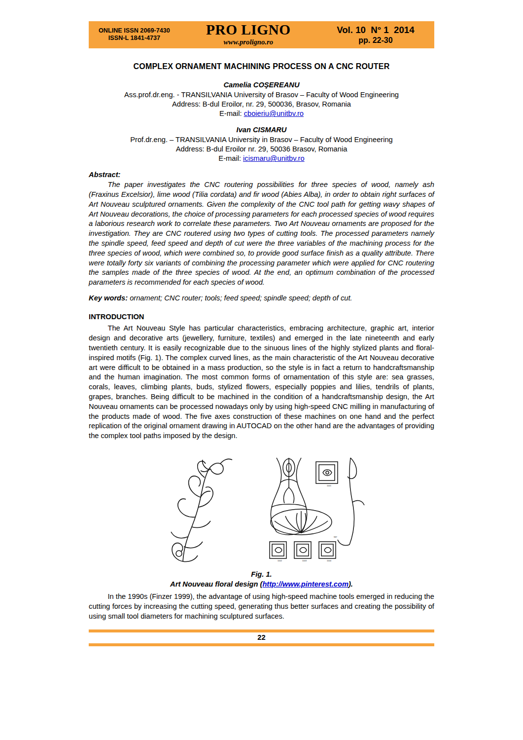| ONLINE ISSN 2069-7430 ISSN-L 1841-4737 | PRO LIGNO www.proligno.ro | Vol. 10 N° 1 2014 pp. 22-30 |
COMPLEX ORNAMENT MACHINING PROCESS ON A CNC ROUTER
Camelia COŞEREANU
Ass.prof.dr.eng. - TRANSILVANIA University of Brasov – Faculty of Wood Engineering
Address: B-dul Eroilor, nr. 29, 500036, Brasov, Romania
E-mail: cboieriu@unitbv.ro
Ivan CISMARU
Prof.dr.eng. – TRANSILVANIA University in Brasov – Faculty of Wood Engineering
Address: B-dul Eroilor nr. 29, 50036 Brasov, Romania
E-mail: icismaru@unitbv.ro
Abstract:
The paper investigates the CNC routering possibilities for three species of wood, namely ash (Fraxinus Excelsior), lime wood (Tilia cordata) and fir wood (Abies Alba), in order to obtain right surfaces of Art Nouveau sculptured ornaments. Given the complexity of the CNC tool path for getting wavy shapes of Art Nouveau decorations, the choice of processing parameters for each processed species of wood requires a laborious research work to correlate these parameters. Two Art Nouveau ornaments are proposed for the investigation. They are CNC routered using two types of cutting tools. The processed parameters namely the spindle speed, feed speed and depth of cut were the three variables of the machining process for the three species of wood, which were combined so, to provide good surface finish as a quality attribute. There were totally forty six variants of combining the processing parameter which were applied for CNC routering the samples made of the three species of wood. At the end, an optimum combination of the processed parameters is recommended for each species of wood.
Key words: ornament; CNC router; tools; feed speed; spindle speed; depth of cut.
INTRODUCTION
The Art Nouveau Style has particular characteristics, embracing architecture, graphic art, interior design and decorative arts (jewellery, furniture, textiles) and emerged in the late nineteenth and early twentieth century. It is easily recognizable due to the sinuous lines of the highly stylized plants and floral-inspired motifs (Fig. 1). The complex curved lines, as the main characteristic of the Art Nouveau decorative art were difficult to be obtained in a mass production, so the style is in fact a return to handcraftsmanship and the human imagination. The most common forms of ornamentation of this style are: sea grasses, corals, leaves, climbing plants, buds, stylized flowers, especially poppies and lilies, tendrils of plants, grapes, branches. Being difficult to be machined in the condition of a handcraftsmanship design, the Art Nouveau ornaments can be processed nowadays only by using high-speed CNC milling in manufacturing of the products made of wood. The five axes construction of these machines on one hand and the perfect replication of the original ornament drawing in AUTOCAD on the other hand are the advantages of providing the complex tool paths imposed by the design.
1001 1002 1003 1004 987
Fig. 1. Art Nouveau floral design (http://www.pinterest.com).
In the 1990s (Finzer 1999), the advantage of using high-speed machine tools emerged in reducing the cutting forces by increasing the cutting speed, generating thus better surfaces and creating the possibility of using small tool diameters for machining sculptured surfaces.
22